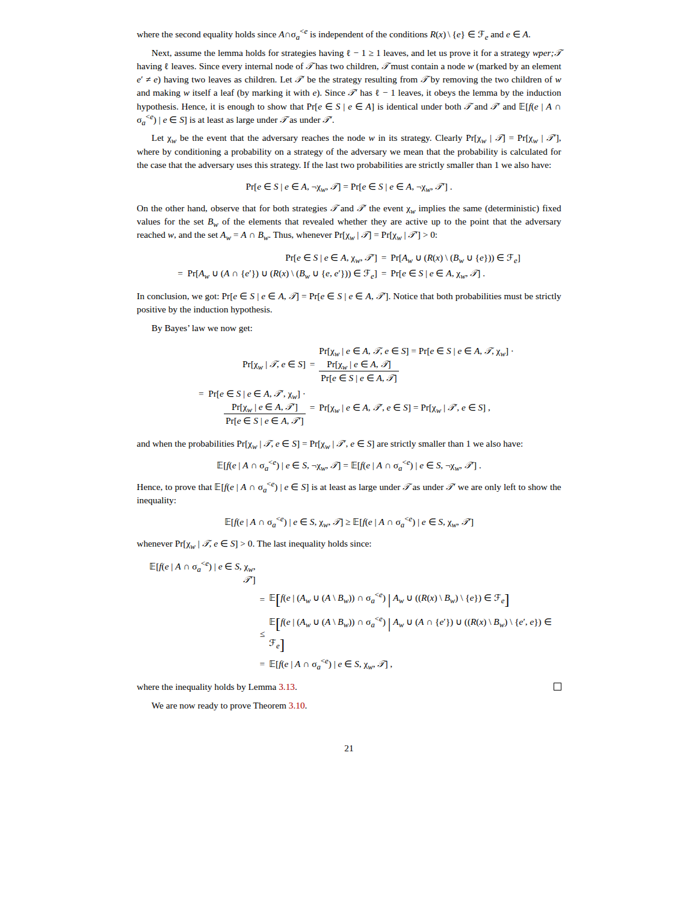where the second equality holds since A∩σa<e is independent of the conditions R(x) \ {e} ∈ ℱe and e ∈ A.
Next, assume the lemma holds for strategies having ℓ − 1 ≥ 1 leaves, and let us prove it for a strategy wper; 𝒯 having ℓ leaves. Since every internal node of 𝒯 has two children, 𝒯 must contain a node w (marked by an element e′ ≠ e) having two leaves as children. Let 𝒯′ be the strategy resulting from 𝒯 by removing the two children of w and making w itself a leaf (by marking it with e). Since 𝒯′ has ℓ − 1 leaves, it obeys the lemma by the induction hypothesis. Hence, it is enough to show that Pr[e ∈ S | e ∈ A] is identical under both 𝒯 and 𝒯′ and 𝔼[f(e | A ∩ σa<e) | e ∈ S] is at least as large under 𝒯 as under 𝒯′.
Let χw be the event that the adversary reaches the node w in its strategy. Clearly Pr[χw | 𝒯] = Pr[χw | 𝒯′], where by conditioning a probability on a strategy of the adversary we mean that the probability is calculated for the case that the adversary uses this strategy. If the last two probabilities are strictly smaller than 1 we also have:
Pr[e ∈ S | e ∈ A, ¬χw, 𝒯] = Pr[e ∈ S | e ∈ A, ¬χw, 𝒯′] .
On the other hand, observe that for both strategies 𝒯 and 𝒯′ the event χw implies the same (deterministic) fixed values for the set Bw of the elements that revealed whether they are active up to the point that the adversary reached w, and the set Aw = A ∩ Bw. Thus, whenever Pr[χw | 𝒯] = Pr[χw | 𝒯′] > 0:
| Pr[ e ∈ S / e ∈ A , χ w , 𝒯 ′] | = | Pr[ A w ∪ ( R ( x ) \ ( B w ∪ { e })) ∈ ℱ e ] |
| = Pr[ A w ∪ ( A ∩ { e ′}) ∪ ( R ( x ) \ ( B w ∪ { e , e ′})) ∈ ℱ e ] | = | Pr[ e ∈ S / e ∈ A , χ w , 𝒯 ] . |
In conclusion, we got: Pr[e ∈ S | e ∈ A, 𝒯] = Pr[e ∈ S | e ∈ A, 𝒯′]. Notice that both probabilities must be strictly positive by the induction hypothesis.
By Bayes’ law we now get:
| Pr[χ w / 𝒯 , e ∈ S ] | = | Pr[χ w / e ∈ A , 𝒯 , e ∈ S ] = Pr[ e ∈ S / e ∈ A , 𝒯 , χ w ] · Pr[χ w / e ∈ A , 𝒯 ] Pr[ e ∈ S / e ∈ A , 𝒯 ] |
| = Pr[ e ∈ S / e ∈ A , 𝒯 ′, χ w ] · Pr[χ w / e ∈ A , 𝒯 ′] Pr[ e ∈ S / e ∈ A , 𝒯 ′] | = | Pr[χ w / e ∈ A , 𝒯 ′, e ∈ S ] = Pr[χ w / 𝒯 ′, e ∈ S ] , |
and when the probabilities Pr[χw | 𝒯, e ∈ S] = Pr[χw | 𝒯′, e ∈ S] are strictly smaller than 1 we also have:
𝔼[f(e | A ∩ σa<e) | e ∈ S, ¬χw, 𝒯] = 𝔼[f(e | A ∩ σa<e) | e ∈ S, ¬χw, 𝒯′] .
Hence, to prove that 𝔼[f(e | A ∩ σa<e) | e ∈ S] is at least as large under 𝒯 as under 𝒯′ we are only left to show the inequality:
𝔼[f(e | A ∩ σa<e) | e ∈ S, χw, 𝒯] ≥ 𝔼[f(e | A ∩ σa<e) | e ∈ S, χw, 𝒯′]
whenever Pr[χw | 𝒯, e ∈ S] > 0. The last inequality holds since:
| 𝔼[ f ( e / A ∩ σ a < e ) / e ∈ S , χ w , 𝒯 ′] | | |
| | = | 𝔼 [ f ( e / ( A w ∪ ( A \ B w )) ∩ σ a < e ) / A w ∪ (( R ( x ) \ B w ) \ { e }) ∈ ℱ e ] |
| | ≤ | 𝔼 [ f ( e / ( A w ∪ ( A \ B w )) ∩ σ a < e ) / A w ∪ ( A ∩ { e ′}) ∪ (( R ( x ) \ B w ) \ { e ′, e }) ∈ ℱ e ] |
| | = | 𝔼[ f ( e / A ∩ σ a < e ) / e ∈ S , χ w , 𝒯 ] , |
where the inequality holds by Lemma 3.13.
We are now ready to prove Theorem 3.10.
21